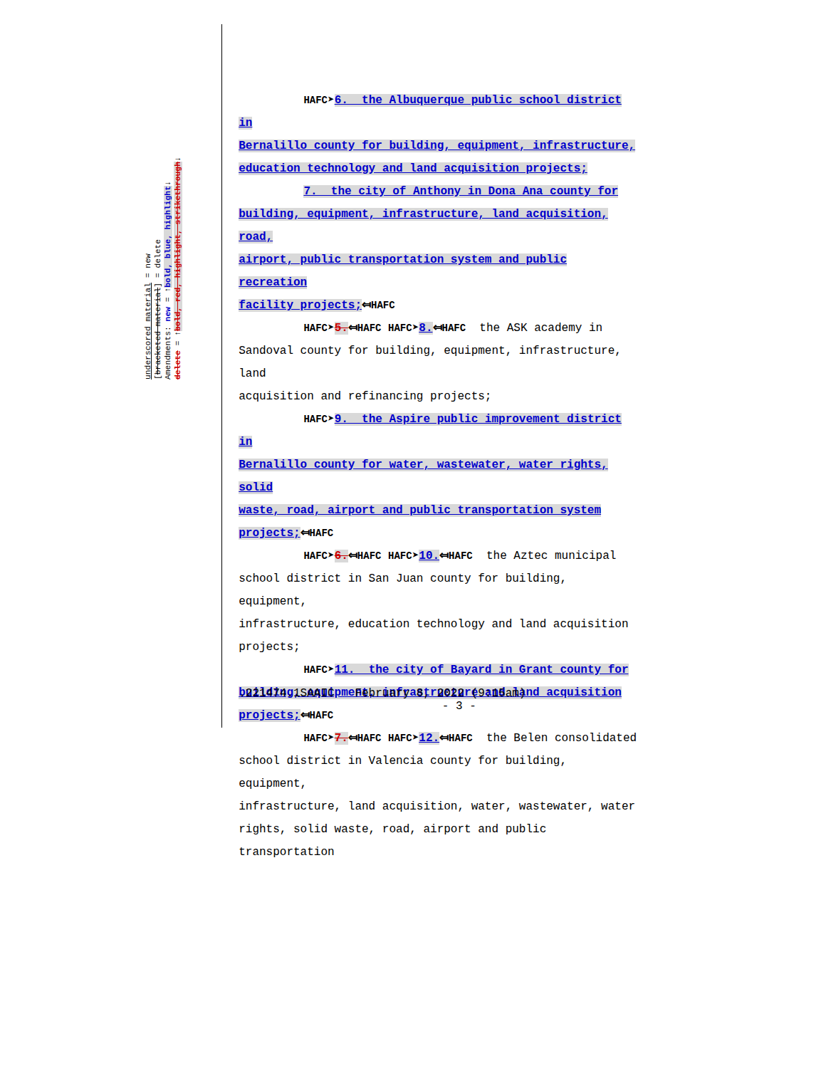underscored material = new
[bracketed material] = delete
Amendments: new = ↑bold, blue, highlight↓
delete = ↑bold, red, highlight, strikethrough↓
HAFC➤6. the Albuquerque public school district in
Bernalillo county for building, equipment, infrastructure,
education technology and land acquisition projects;
7. the city of Anthony in Dona Ana county for
building, equipment, infrastructure, land acquisition, road,
airport, public transportation system and public recreation
facility projects;⤆HAFC
HAFC➤5.⤆HAFC HAFC➤8.⤆HAFC the ASK academy in
Sandoval county for building, equipment, infrastructure, land
acquisition and refinancing projects;
HAFC➤9. the Aspire public improvement district in
Bernalillo county for water, wastewater, water rights, solid
waste, road, airport and public transportation system
projects;⤆HAFC
HAFC➤6.⤆HAFC HAFC➤10.⤆HAFC the Aztec municipal
school district in San Juan county for building, equipment,
infrastructure, education technology and land acquisition
projects;
HAFC➤11. the city of Bayard in Grant county for
building, equipment, infrastructure and land acquisition
projects;⤆HAFC
HAFC➤7.⤆HAFC HAFC➤12.⤆HAFC the Belen consolidated
school district in Valencia county for building, equipment,
infrastructure, land acquisition, water, wastewater, water
rights, solid waste, road, airport and public transportation
.221474.1SAAIC February 8, 2022 (9:15am)
- 3 -